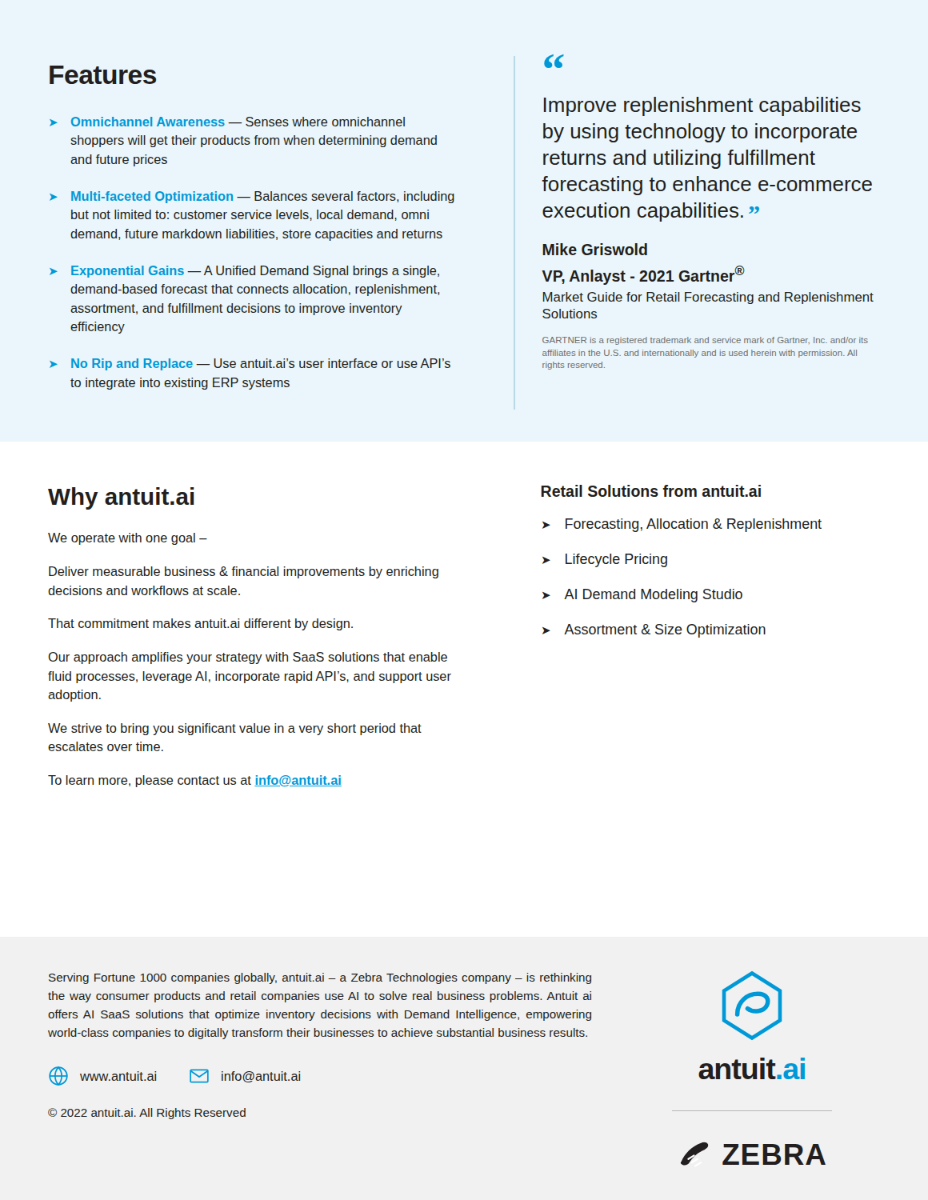Features
Omnichannel Awareness — Senses where omnichannel shoppers will get their products from when determining demand and future prices
Multi-faceted Optimization — Balances several factors, including but not limited to: customer service levels, local demand, omni demand, future markdown liabilities, store capacities and returns
Exponential Gains — A Unified Demand Signal brings a single, demand-based forecast that connects allocation, replenishment, assortment, and fulfillment decisions to improve inventory efficiency
No Rip and Replace — Use antuit.ai’s user interface or use API’s to integrate into existing ERP systems
“
Improve replenishment capabilities by using technology to incorporate returns and utilizing fulfillment forecasting to enhance e-commerce execution capabilities.”
Mike Griswold
VP, Anlayst - 2021 Gartner®
Market Guide for Retail Forecasting and Replenishment Solutions
GARTNER is a registered trademark and service mark of Gartner, Inc. and/or its affiliates in the U.S. and internationally and is used herein with permission. All rights reserved.
Why antuit.ai
We operate with one goal –
Deliver measurable business & financial improvements by enriching decisions and workflows at scale.
That commitment makes antuit.ai different by design.
Our approach amplifies your strategy with SaaS solutions that enable fluid processes, leverage AI, incorporate rapid API’s, and support user adoption.
We strive to bring you significant value in a very short period that escalates over time.
To learn more, please contact us at info@antuit.ai
Retail Solutions from antuit.ai
Forecasting, Allocation & Replenishment
Lifecycle Pricing
AI Demand Modeling Studio
Assortment & Size Optimization
Serving Fortune 1000 companies globally, antuit.ai – a Zebra Technologies company – is rethinking the way consumer products and retail companies use AI to solve real business problems. Antuit ai offers AI SaaS solutions that optimize inventory decisions with Demand Intelligence, empowering world-class companies to digitally transform their businesses to achieve substantial business results.
www.antuit.ai
info@antuit.ai
© 2022 antuit.ai. All Rights Reserved
antuit.ai
ZEBRA